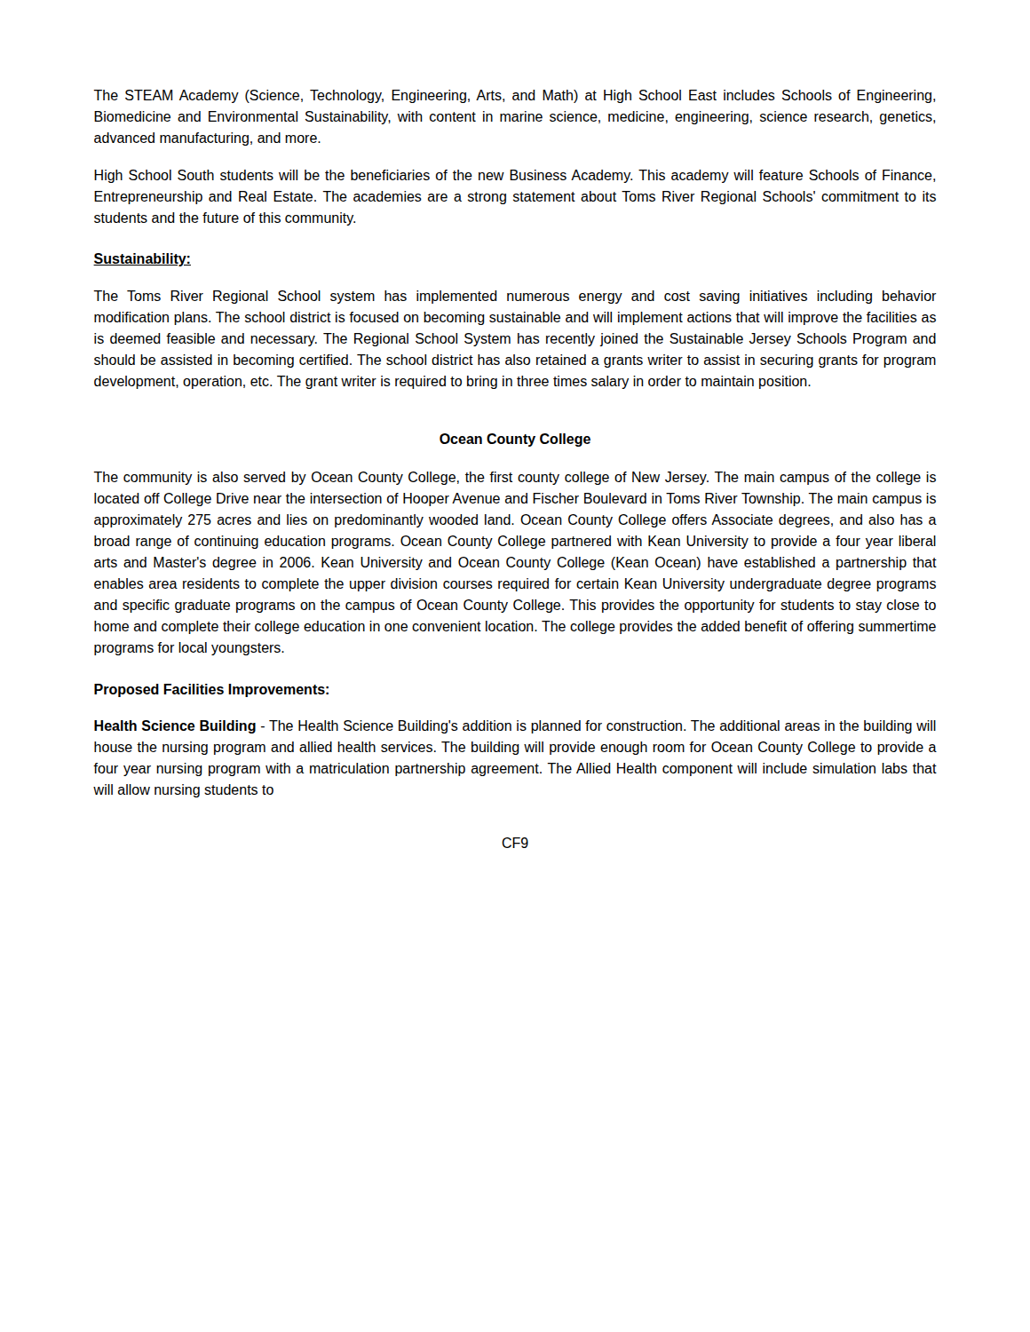The STEAM Academy (Science, Technology, Engineering, Arts, and Math) at High School East includes Schools of Engineering, Biomedicine and Environmental Sustainability, with content in marine science, medicine, engineering, science research, genetics, advanced manufacturing, and more.
High School South students will be the beneficiaries of the new Business Academy. This academy will feature Schools of Finance, Entrepreneurship and Real Estate. The academies are a strong statement about Toms River Regional Schools' commitment to its students and the future of this community.
Sustainability:
The Toms River Regional School system has implemented numerous energy and cost saving initiatives including behavior modification plans. The school district is focused on becoming sustainable and will implement actions that will improve the facilities as is deemed feasible and necessary. The Regional School System has recently joined the Sustainable Jersey Schools Program and should be assisted in becoming certified. The school district has also retained a grants writer to assist in securing grants for program development, operation, etc. The grant writer is required to bring in three times salary in order to maintain position.
Ocean County College
The community is also served by Ocean County College, the first county college of New Jersey. The main campus of the college is located off College Drive near the intersection of Hooper Avenue and Fischer Boulevard in Toms River Township. The main campus is approximately 275 acres and lies on predominantly wooded land. Ocean County College offers Associate degrees, and also has a broad range of continuing education programs. Ocean County College partnered with Kean University to provide a four year liberal arts and Master's degree in 2006. Kean University and Ocean County College (Kean Ocean) have established a partnership that enables area residents to complete the upper division courses required for certain Kean University undergraduate degree programs and specific graduate programs on the campus of Ocean County College. This provides the opportunity for students to stay close to home and complete their college education in one convenient location. The college provides the added benefit of offering summertime programs for local youngsters.
Proposed Facilities Improvements:
Health Science Building - The Health Science Building's addition is planned for construction. The additional areas in the building will house the nursing program and allied health services. The building will provide enough room for Ocean County College to provide a four year nursing program with a matriculation partnership agreement. The Allied Health component will include simulation labs that will allow nursing students to
CF9